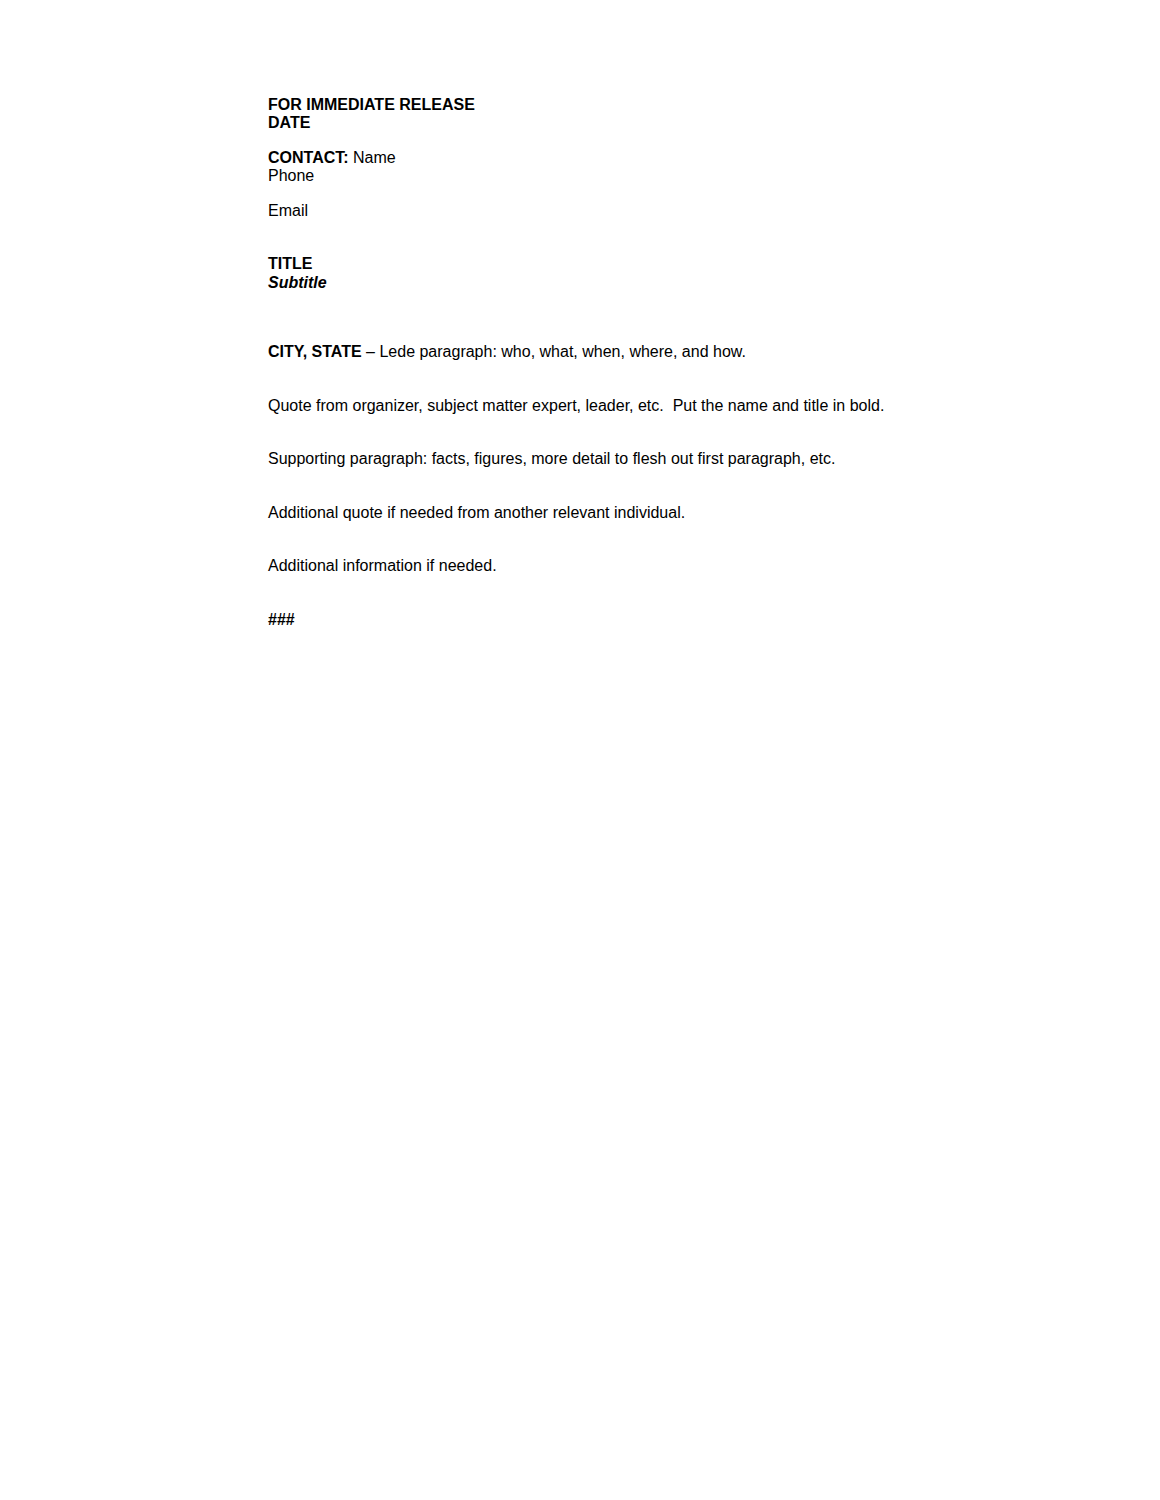FOR IMMEDIATE RELEASE
DATE
CONTACT: Name
Phone
Email
TITLE
Subtitle
CITY, STATE – Lede paragraph: who, what, when, where, and how.
Quote from organizer, subject matter expert, leader, etc. Put the name and title in bold.
Supporting paragraph: facts, figures, more detail to flesh out first paragraph, etc.
Additional quote if needed from another relevant individual.
Additional information if needed.
###